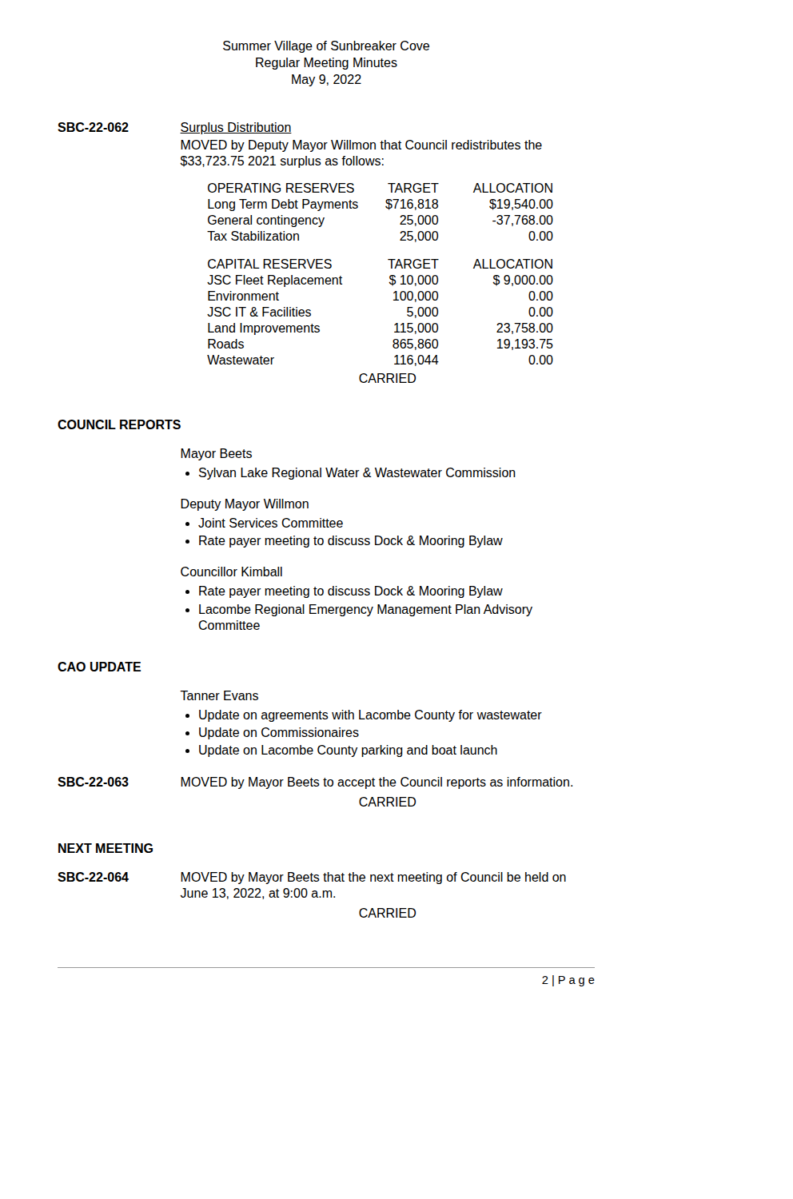Summer Village of Sunbreaker Cove
Regular Meeting Minutes
May 9, 2022
SBC-22-062
Surplus Distribution
MOVED by Deputy Mayor Willmon that Council redistributes the $33,723.75 2021 surplus as follows:
| OPERATING RESERVES | TARGET | ALLOCATION |
| --- | --- | --- |
| Long Term Debt Payments | $716,818 | $19,540.00 |
| General contingency | 25,000 | -37,768.00 |
| Tax Stabilization | 25,000 | 0.00 |
| CAPITAL RESERVES | TARGET | ALLOCATION |
| JSC Fleet Replacement | $ 10,000 | $ 9,000.00 |
| Environment | 100,000 | 0.00 |
| JSC IT & Facilities | 5,000 | 0.00 |
| Land Improvements | 115,000 | 23,758.00 |
| Roads | 865,860 | 19,193.75 |
| Wastewater | 116,044 | 0.00 |
CARRIED
Council Reports
Mayor Beets
Sylvan Lake Regional Water & Wastewater Commission
Deputy Mayor Willmon
Joint Services Committee
Rate payer meeting to discuss Dock & Mooring Bylaw
Councillor Kimball
Rate payer meeting to discuss Dock & Mooring Bylaw
Lacombe Regional Emergency Management Plan Advisory Committee
CAO Update
Tanner Evans
Update on agreements with Lacombe County for wastewater
Update on Commissionaires
Update on Lacombe County parking and boat launch
SBC-22-063
MOVED by Mayor Beets to accept the Council reports as information.
CARRIED
Next Meeting
SBC-22-064
MOVED by Mayor Beets that the next meeting of Council be held on June 13, 2022, at 9:00 a.m.
CARRIED
2 | P a g e